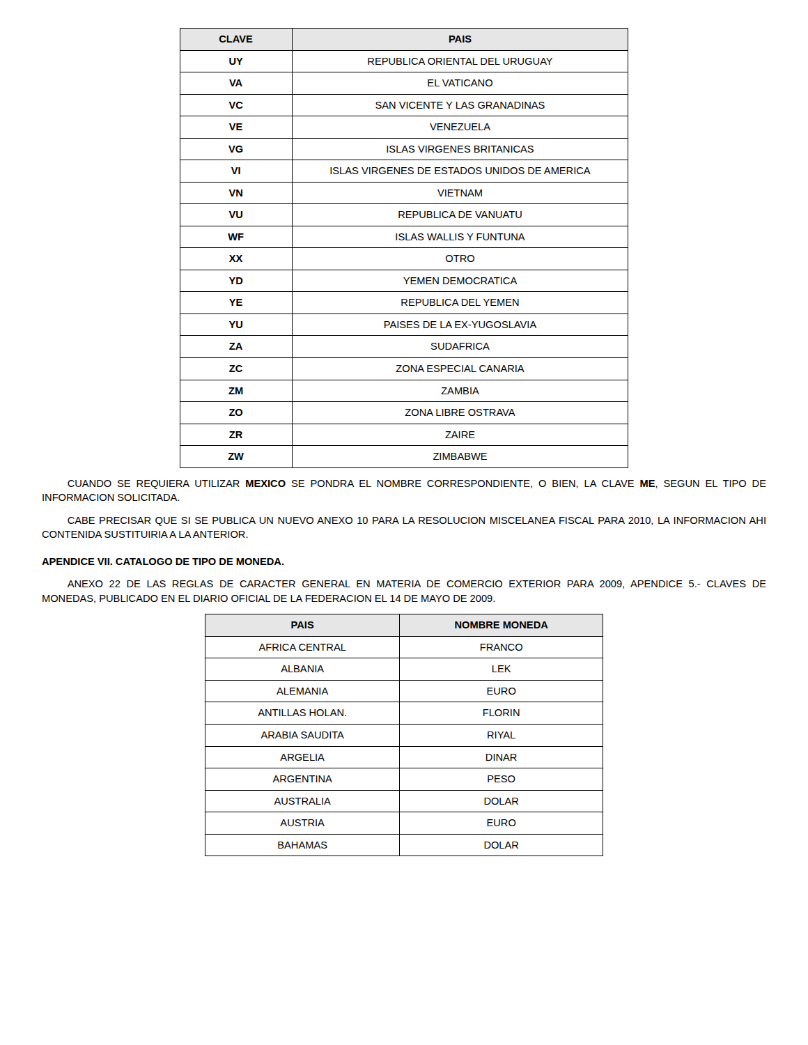| CLAVE | PAIS |
| --- | --- |
| UY | REPUBLICA ORIENTAL DEL URUGUAY |
| VA | EL VATICANO |
| VC | SAN VICENTE Y LAS GRANADINAS |
| VE | VENEZUELA |
| VG | ISLAS VIRGENES BRITANICAS |
| VI | ISLAS VIRGENES DE ESTADOS UNIDOS DE AMERICA |
| VN | VIETNAM |
| VU | REPUBLICA DE VANUATU |
| WF | ISLAS WALLIS Y FUNTUNA |
| XX | OTRO |
| YD | YEMEN DEMOCRATICA |
| YE | REPUBLICA DEL YEMEN |
| YU | PAISES DE LA EX-YUGOSLAVIA |
| ZA | SUDAFRICA |
| ZC | ZONA ESPECIAL CANARIA |
| ZM | ZAMBIA |
| ZO | ZONA LIBRE OSTRAVA |
| ZR | ZAIRE |
| ZW | ZIMBABWE |
CUANDO SE REQUIERA UTILIZAR MEXICO SE PONDRA EL NOMBRE CORRESPONDIENTE, O BIEN, LA CLAVE ME, SEGUN EL TIPO DE INFORMACION SOLICITADA.
CABE PRECISAR QUE SI SE PUBLICA UN NUEVO ANEXO 10 PARA LA RESOLUCION MISCELANEA FISCAL PARA 2010, LA INFORMACION AHI CONTENIDA SUSTITUIRIA A LA ANTERIOR.
APENDICE VII. CATALOGO DE TIPO DE MONEDA.
ANEXO 22 DE LAS REGLAS DE CARACTER GENERAL EN MATERIA DE COMERCIO EXTERIOR PARA 2009, APENDICE 5.- CLAVES DE MONEDAS, PUBLICADO EN EL DIARIO OFICIAL DE LA FEDERACION EL 14 DE MAYO DE 2009.
| PAIS | NOMBRE MONEDA |
| --- | --- |
| AFRICA CENTRAL | FRANCO |
| ALBANIA | LEK |
| ALEMANIA | EURO |
| ANTILLAS HOLAN. | FLORIN |
| ARABIA SAUDITA | RIYAL |
| ARGELIA | DINAR |
| ARGENTINA | PESO |
| AUSTRALIA | DOLAR |
| AUSTRIA | EURO |
| BAHAMAS | DOLAR |